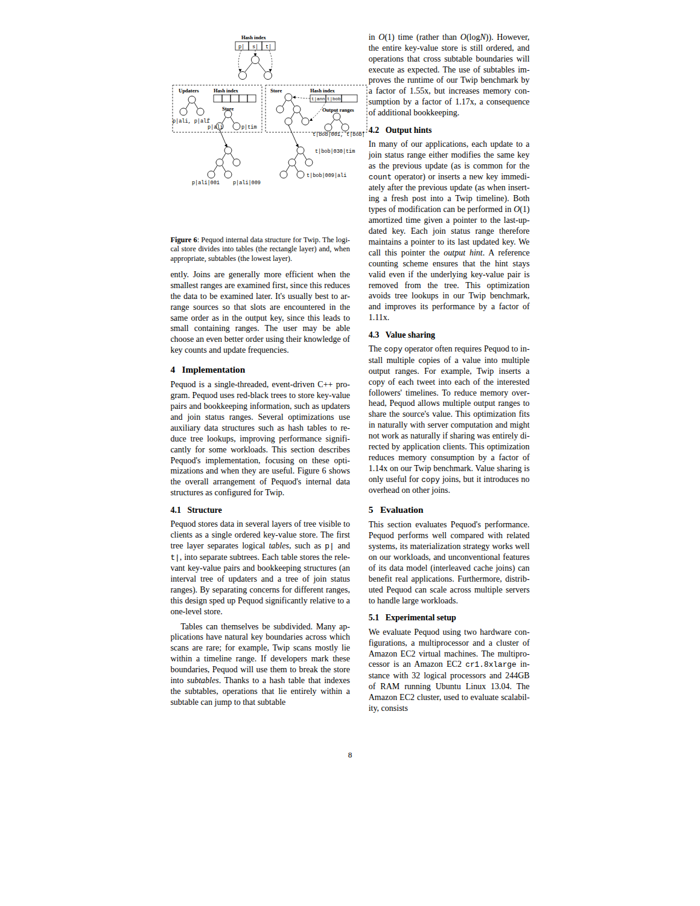Hash index p| s| t| Updaters Hash index Store p|ali, p|ali + p|ali p|tim Store Hash index t|ann t|bob Output ranges t|bob|001, t|bob| + p|ali|001 p|ali|009 t|bob|030|tim t|bob|009|ali
Figure 6: Pequod internal data structure for Twip. The logical store divides into tables (the rectangle layer) and, when appropriate, subtables (the lowest layer).
ently. Joins are generally more efficient when the smallest ranges are examined first, since this reduces the data to be examined later. It's usually best to arrange sources so that slots are encountered in the same order as in the output key, since this leads to small containing ranges. The user may be able choose an even better order using their knowledge of key counts and update frequencies.
4 Implementation
Pequod is a single-threaded, event-driven C++ program. Pequod uses red-black trees to store key-value pairs and bookkeeping information, such as updaters and join status ranges. Several optimizations use auxiliary data structures such as hash tables to reduce tree lookups, improving performance significantly for some workloads. This section describes Pequod's implementation, focusing on these optimizations and when they are useful. Figure 6 shows the overall arrangement of Pequod's internal data structures as configured for Twip.
4.1 Structure
Pequod stores data in several layers of tree visible to clients as a single ordered key-value store. The first tree layer separates logical tables, such as p| and t|, into separate subtrees. Each table stores the relevant key-value pairs and bookkeeping structures (an interval tree of updaters and a tree of join status ranges). By separating concerns for different ranges, this design sped up Pequod significantly relative to a one-level store.
Tables can themselves be subdivided. Many applications have natural key boundaries across which scans are rare; for example, Twip scans mostly lie within a timeline range. If developers mark these boundaries, Pequod will use them to break the store into subtables. Thanks to a hash table that indexes the subtables, operations that lie entirely within a subtable can jump to that subtable
in O(1) time (rather than O(logN)). However, the entire key-value store is still ordered, and operations that cross subtable boundaries will execute as expected. The use of subtables improves the runtime of our Twip benchmark by a factor of 1.55x, but increases memory consumption by a factor of 1.17x, a consequence of additional bookkeeping.
4.2 Output hints
In many of our applications, each update to a join status range either modifies the same key as the previous update (as is common for the count operator) or inserts a new key immediately after the previous update (as when inserting a fresh post into a Twip timeline). Both types of modification can be performed in O(1) amortized time given a pointer to the last-updated key. Each join status range therefore maintains a pointer to its last updated key. We call this pointer the output hint. A reference counting scheme ensures that the hint stays valid even if the underlying key-value pair is removed from the tree. This optimization avoids tree lookups in our Twip benchmark, and improves its performance by a factor of 1.11x.
4.3 Value sharing
The copy operator often requires Pequod to install multiple copies of a value into multiple output ranges. For example, Twip inserts a copy of each tweet into each of the interested followers' timelines. To reduce memory overhead, Pequod allows multiple output ranges to share the source's value. This optimization fits in naturally with server computation and might not work as naturally if sharing was entirely directed by application clients. This optimization reduces memory consumption by a factor of 1.14x on our Twip benchmark. Value sharing is only useful for copy joins, but it introduces no overhead on other joins.
5 Evaluation
This section evaluates Pequod's performance. Pequod performs well compared with related systems, its materialization strategy works well on our workloads, and unconventional features of its data model (interleaved cache joins) can benefit real applications. Furthermore, distributed Pequod can scale across multiple servers to handle large workloads.
5.1 Experimental setup
We evaluate Pequod using two hardware configurations, a multiprocessor and a cluster of Amazon EC2 virtual machines. The multiprocessor is an Amazon EC2 cr1.8xlarge instance with 32 logical processors and 244GB of RAM running Ubuntu Linux 13.04. The Amazon EC2 cluster, used to evaluate scalability, consists
8